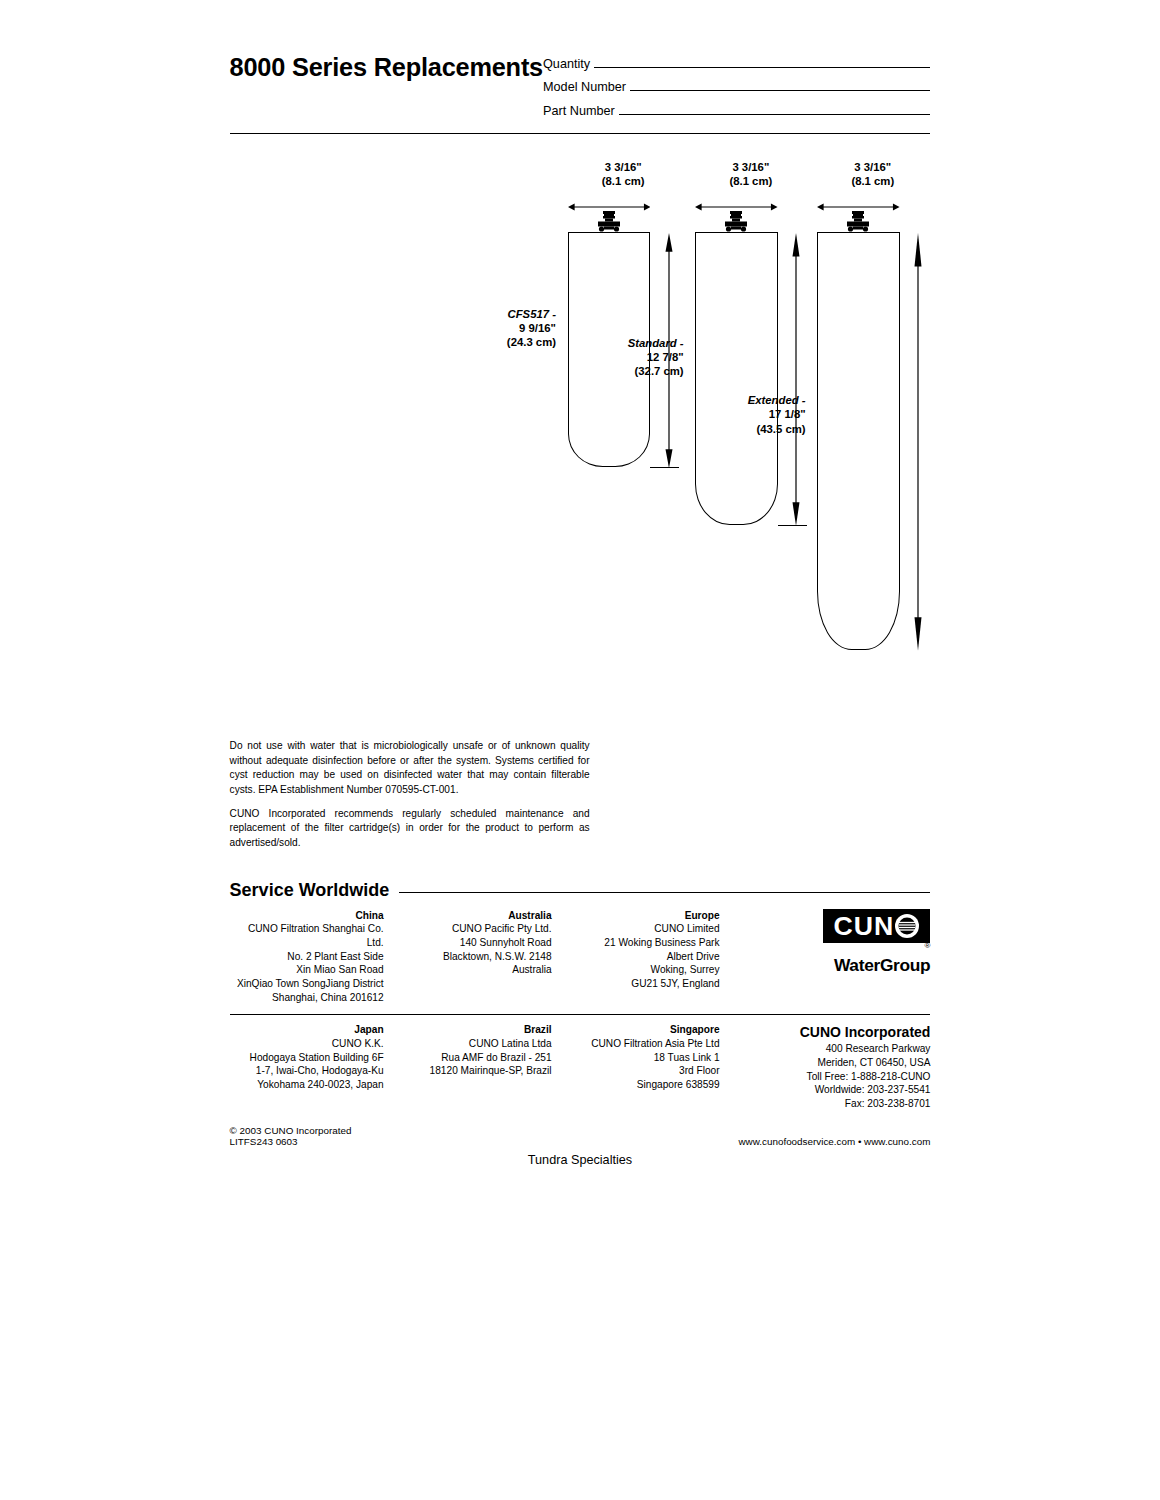8000 Series Replacements
Quantity
Model Number
Part Number
3 3/16"
(8.1 cm)
CFS517 -
9 9/16"
(24.3 cm)
3 3/16"
(8.1 cm)
Standard -
12 7/8"
(32.7 cm)
3 3/16"
(8.1 cm)
Extended -
17 1/8"
(43.5 cm)
Do not use with water that is microbiologically unsafe or of unknown quality without adequate disinfection before or after the system. Systems certified for cyst reduction may be used on disinfected water that may contain filterable cysts. EPA Establishment Number 070595-CT-001.
CUNO Incorporated recommends regularly scheduled maintenance and replacement of the filter cartridge(s) in order for the product to perform as advertised/sold.
Service Worldwide
China
CUNO Filtration Shanghai Co. Ltd.
No. 2 Plant East Side
Xin Miao San Road
XinQiao Town SongJiang District
Shanghai, China 201612
Australia
CUNO Pacific Pty Ltd.
140 Sunnyholt Road
Blacktown, N.S.W. 2148
Australia
Europe
CUNO Limited
21 Woking Business Park
Albert Drive
Woking, Surrey
GU21 5JY, England
CUN
®
WaterGroup
Japan
CUNO K.K.
Hodogaya Station Building 6F
1-7, Iwai-Cho, Hodogaya-Ku
Yokohama 240-0023, Japan
Brazil
CUNO Latina Ltda
Rua AMF do Brazil - 251
18120 Mairinque-SP, Brazil
Singapore
CUNO Filtration Asia Pte Ltd
18 Tuas Link 1
3rd Floor
Singapore 638599
CUNO Incorporated
400 Research Parkway
Meriden, CT 06450, USA
Toll Free: 1-888-218-CUNO
Worldwide: 203-237-5541
Fax: 203-238-8701
© 2003 CUNO Incorporated
LITFS243 0603
www.cunofoodservice.com • www.cuno.com
Tundra Specialties